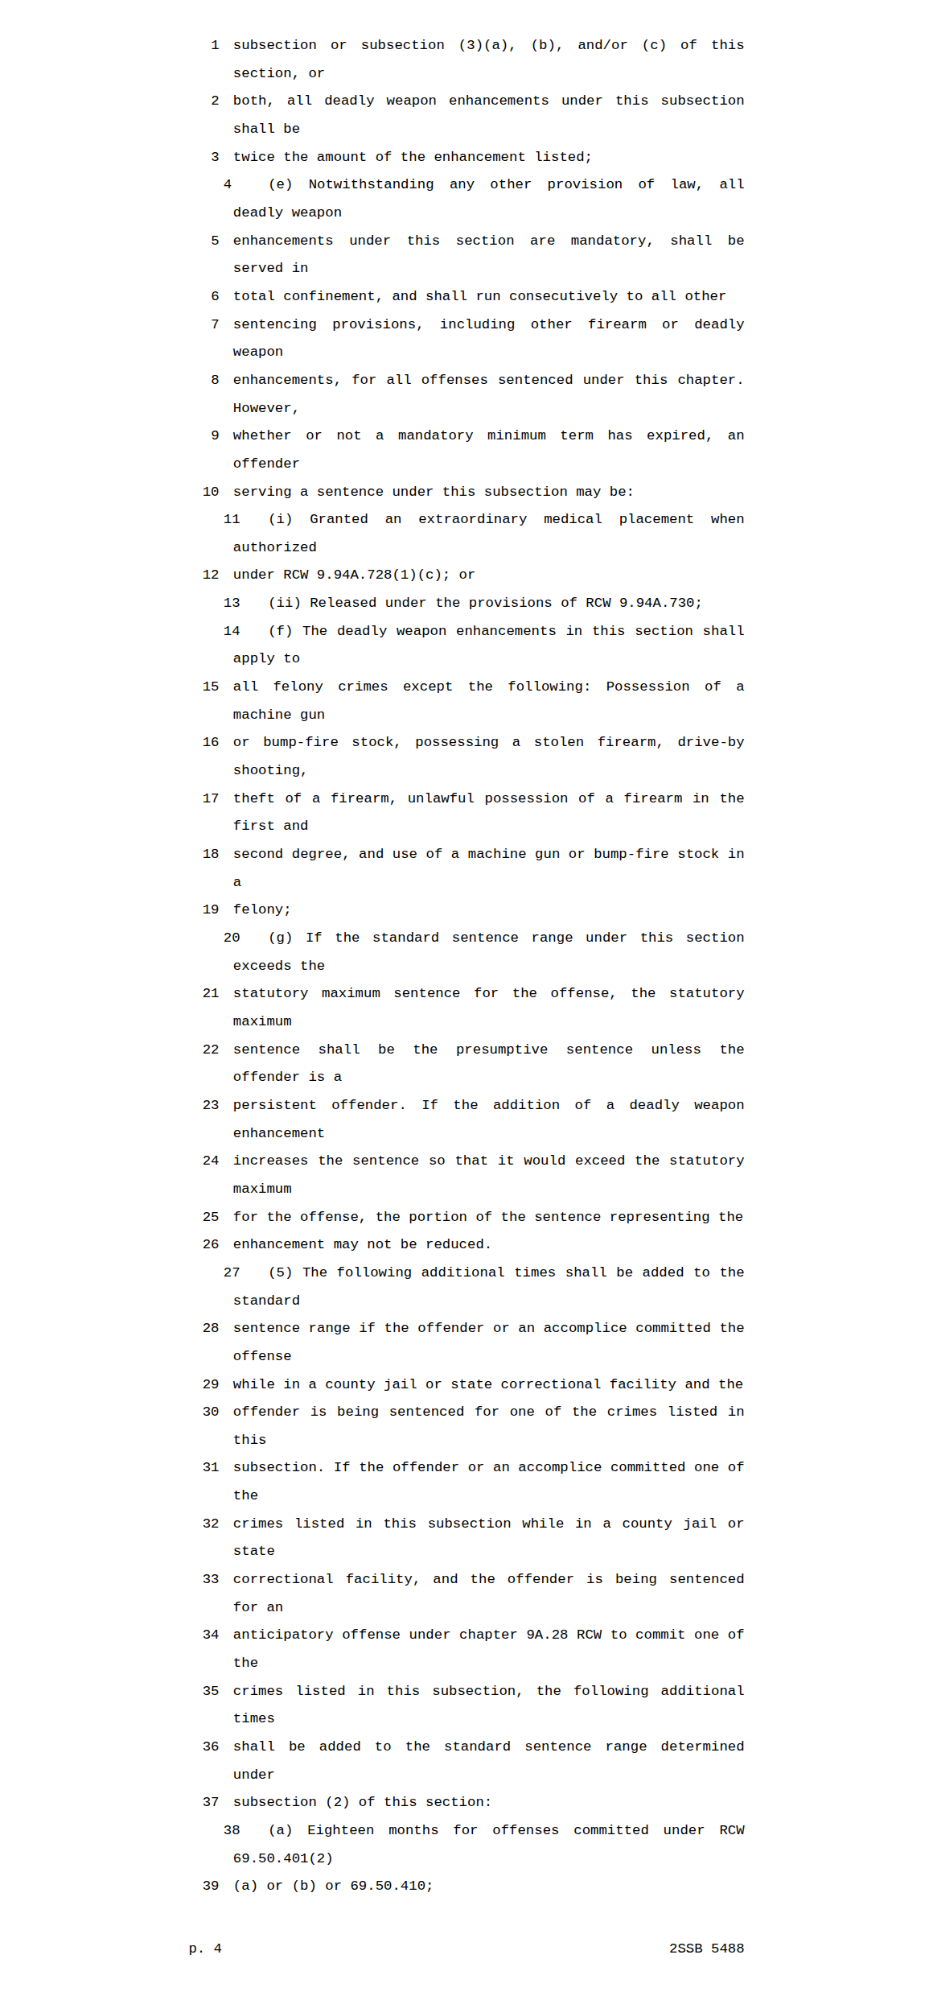subsection or subsection (3)(a), (b), and/or (c) of this section, or
both, all deadly weapon enhancements under this subsection shall be
twice the amount of the enhancement listed;
(e) Notwithstanding any other provision of law, all deadly weapon
enhancements under this section are mandatory, shall be served in
total confinement, and shall run consecutively to all other
sentencing provisions, including other firearm or deadly weapon
enhancements, for all offenses sentenced under this chapter. However,
whether or not a mandatory minimum term has expired, an offender
serving a sentence under this subsection may be:
(i) Granted an extraordinary medical placement when authorized
under RCW 9.94A.728(1)(c); or
(ii) Released under the provisions of RCW 9.94A.730;
(f) The deadly weapon enhancements in this section shall apply to
all felony crimes except the following: Possession of a machine gun
or bump-fire stock, possessing a stolen firearm, drive-by shooting,
theft of a firearm, unlawful possession of a firearm in the first and
second degree, and use of a machine gun or bump-fire stock in a
felony;
(g) If the standard sentence range under this section exceeds the
statutory maximum sentence for the offense, the statutory maximum
sentence shall be the presumptive sentence unless the offender is a
persistent offender. If the addition of a deadly weapon enhancement
increases the sentence so that it would exceed the statutory maximum
for the offense, the portion of the sentence representing the
enhancement may not be reduced.
(5) The following additional times shall be added to the standard
sentence range if the offender or an accomplice committed the offense
while in a county jail or state correctional facility and the
offender is being sentenced for one of the crimes listed in this
subsection. If the offender or an accomplice committed one of the
crimes listed in this subsection while in a county jail or state
correctional facility, and the offender is being sentenced for an
anticipatory offense under chapter 9A.28 RCW to commit one of the
crimes listed in this subsection, the following additional times
shall be added to the standard sentence range determined under
subsection (2) of this section:
(a) Eighteen months for offenses committed under RCW 69.50.401(2)
(a) or (b) or 69.50.410;
p. 4 2SSB 5488